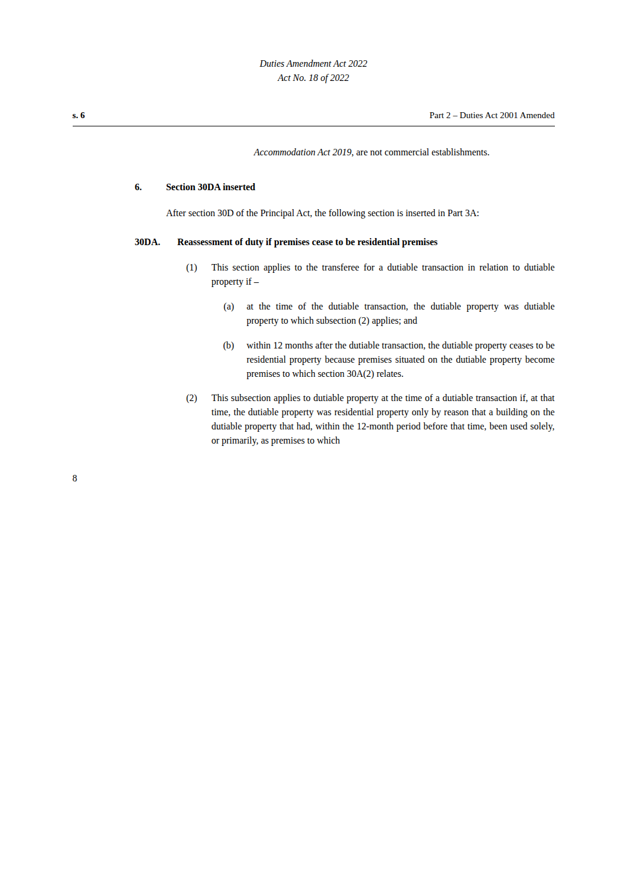Duties Amendment Act 2022 Act No. 18 of 2022
s. 6 Part 2 – Duties Act 2001 Amended
Accommodation Act 2019, are not commercial establishments.
6. Section 30DA inserted
After section 30D of the Principal Act, the following section is inserted in Part 3A:
30DA. Reassessment of duty if premises cease to be residential premises
(1) This section applies to the transferee for a dutiable transaction in relation to dutiable property if –
(a) at the time of the dutiable transaction, the dutiable property was dutiable property to which subsection (2) applies; and
(b) within 12 months after the dutiable transaction, the dutiable property ceases to be residential property because premises situated on the dutiable property become premises to which section 30A(2) relates.
(2) This subsection applies to dutiable property at the time of a dutiable transaction if, at that time, the dutiable property was residential property only by reason that a building on the dutiable property that had, within the 12-month period before that time, been used solely, or primarily, as premises to which
8